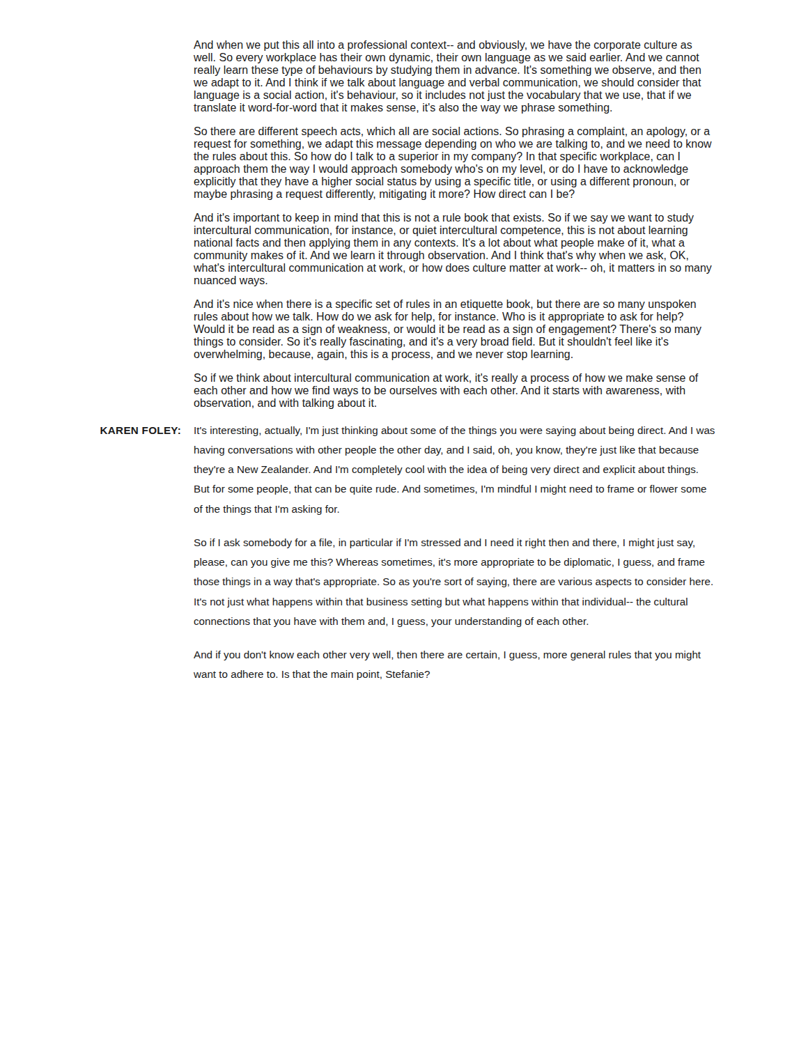And when we put this all into a professional context-- and obviously, we have the corporate culture as well. So every workplace has their own dynamic, their own language as we said earlier. And we cannot really learn these type of behaviours by studying them in advance. It's something we observe, and then we adapt to it. And I think if we talk about language and verbal communication, we should consider that language is a social action, it's behaviour, so it includes not just the vocabulary that we use, that if we translate it word-for-word that it makes sense, it's also the way we phrase something.
So there are different speech acts, which all are social actions. So phrasing a complaint, an apology, or a request for something, we adapt this message depending on who we are talking to, and we need to know the rules about this. So how do I talk to a superior in my company? In that specific workplace, can I approach them the way I would approach somebody who's on my level, or do I have to acknowledge explicitly that they have a higher social status by using a specific title, or using a different pronoun, or maybe phrasing a request differently, mitigating it more? How direct can I be?
And it's important to keep in mind that this is not a rule book that exists. So if we say we want to study intercultural communication, for instance, or quiet intercultural competence, this is not about learning national facts and then applying them in any contexts. It's a lot about what people make of it, what a community makes of it. And we learn it through observation. And I think that's why when we ask, OK, what's intercultural communication at work, or how does culture matter at work-- oh, it matters in so many nuanced ways.
And it's nice when there is a specific set of rules in an etiquette book, but there are so many unspoken rules about how we talk. How do we ask for help, for instance. Who is it appropriate to ask for help? Would it be read as a sign of weakness, or would it be read as a sign of engagement? There's so many things to consider. So it's really fascinating, and it's a very broad field. But it shouldn't feel like it's overwhelming, because, again, this is a process, and we never stop learning.
So if we think about intercultural communication at work, it's really a process of how we make sense of each other and how we find ways to be ourselves with each other. And it starts with awareness, with observation, and with talking about it.
KAREN FOLEY:
It's interesting, actually, I'm just thinking about some of the things you were saying about being direct. And I was having conversations with other people the other day, and I said, oh, you know, they're just like that because they're a New Zealander. And I'm completely cool with the idea of being very direct and explicit about things. But for some people, that can be quite rude. And sometimes, I'm mindful I might need to frame or flower some of the things that I'm asking for.
So if I ask somebody for a file, in particular if I'm stressed and I need it right then and there, I might just say, please, can you give me this? Whereas sometimes, it's more appropriate to be diplomatic, I guess, and frame those things in a way that's appropriate. So as you're sort of saying, there are various aspects to consider here. It's not just what happens within that business setting but what happens within that individual-- the cultural connections that you have with them and, I guess, your understanding of each other.
And if you don't know each other very well, then there are certain, I guess, more general rules that you might want to adhere to. Is that the main point, Stefanie?